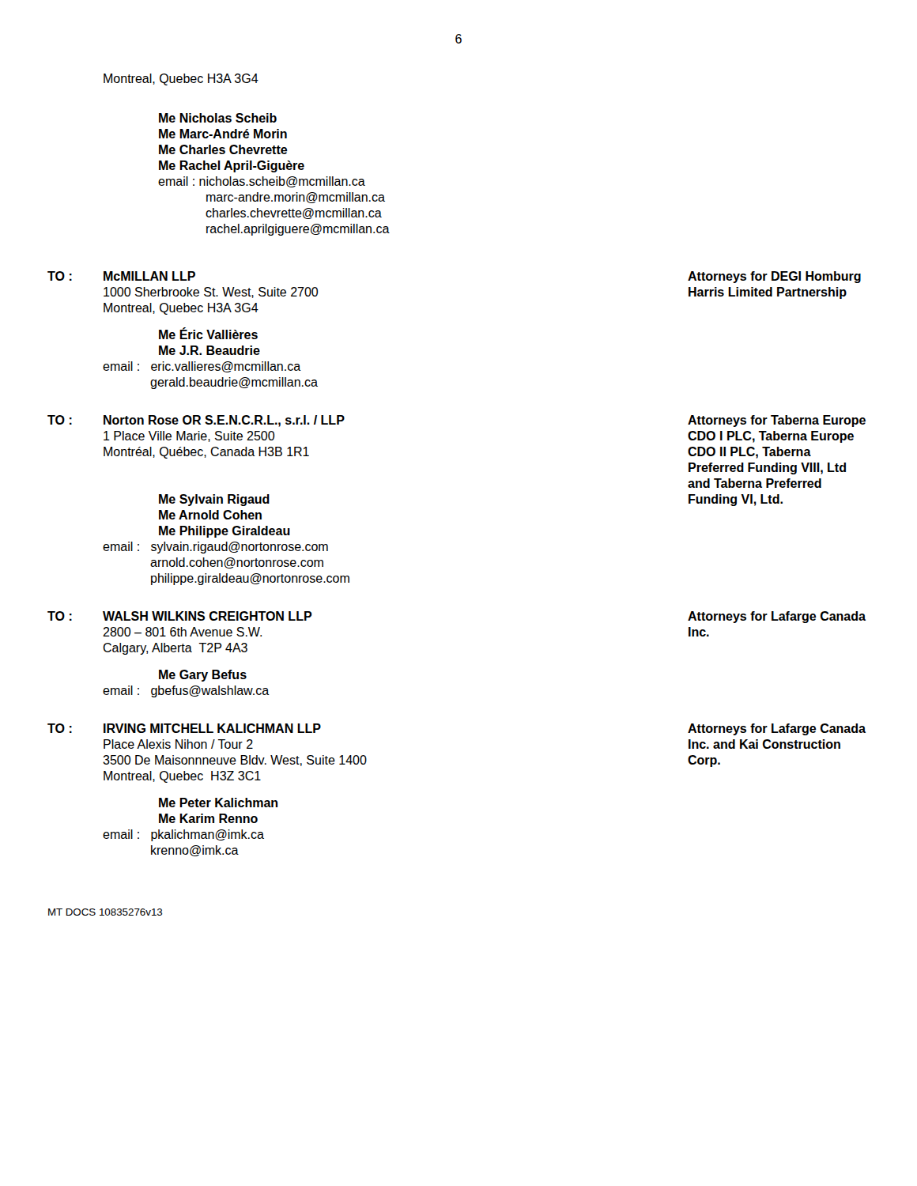6
Montreal, Quebec H3A 3G4
Me Nicholas Scheib
Me Marc-André Morin
Me Charles Chevrette
Me Rachel April-Giguère
email : nicholas.scheib@mcmillan.ca
marc-andre.morin@mcmillan.ca
charles.chevrette@mcmillan.ca
rachel.aprilgiguere@mcmillan.ca
TO :
McMILLAN LLP
1000 Sherbrooke St. West, Suite 2700
Montreal, Quebec H3A 3G4
Me Éric Vallières
Me J.R. Beaudrie
email : eric.vallieres@mcmillan.ca
gerald.beaudrie@mcmillan.ca
Attorneys for DEGI Homburg Harris Limited Partnership
TO :
Norton Rose OR S.E.N.C.R.L., s.r.l. / LLP
1 Place Ville Marie, Suite 2500
Montréal, Québec, Canada H3B 1R1
Me Sylvain Rigaud
Me Arnold Cohen
Me Philippe Giraldeau
email : sylvain.rigaud@nortonrose.com
arnold.cohen@nortonrose.com
philippe.giraldeau@nortonrose.com
Attorneys for Taberna Europe CDO I PLC, Taberna Europe CDO II PLC, Taberna Preferred Funding VIII, Ltd and Taberna Preferred Funding VI, Ltd.
TO :
WALSH WILKINS CREIGHTON LLP
2800 – 801 6th Avenue S.W.
Calgary, Alberta T2P 4A3
Me Gary Befus
email : gbefus@walshlaw.ca
Attorneys for Lafarge Canada Inc.
TO :
IRVING MITCHELL KALICHMAN LLP
Place Alexis Nihon / Tour 2
3500 De Maisonnneuve Bldv. West, Suite 1400
Montreal, Quebec H3Z 3C1
Me Peter Kalichman
Me Karim Renno
email : pkalichman@imk.ca
krenno@imk.ca
Attorneys for Lafarge Canada Inc. and Kai Construction Corp.
MT DOCS 10835276v13